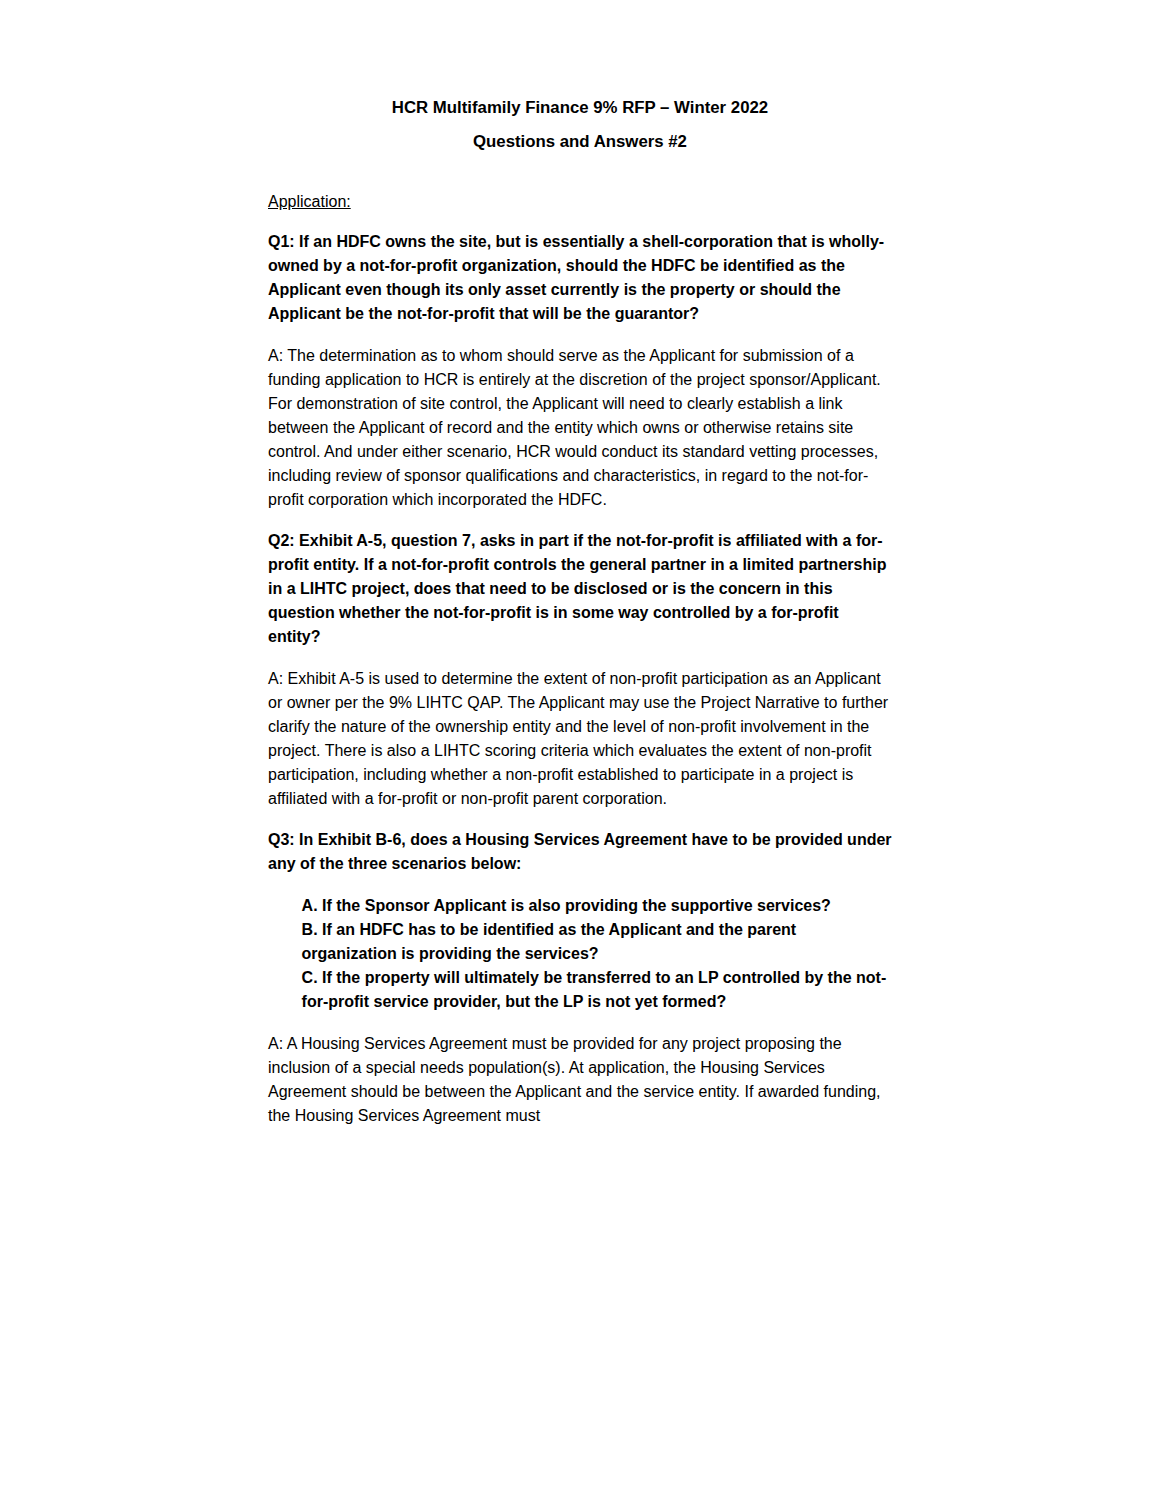HCR Multifamily Finance 9% RFP – Winter 2022
Questions and Answers #2
Application:
Q1: If an HDFC owns the site, but is essentially a shell-corporation that is wholly-owned by a not-for-profit organization, should the HDFC be identified as the Applicant even though its only asset currently is the property or should the Applicant be the not-for-profit that will be the guarantor?
A: The determination as to whom should serve as the Applicant for submission of a funding application to HCR is entirely at the discretion of the project sponsor/Applicant. For demonstration of site control, the Applicant will need to clearly establish a link between the Applicant of record and the entity which owns or otherwise retains site control. And under either scenario, HCR would conduct its standard vetting processes, including review of sponsor qualifications and characteristics, in regard to the not-for-profit corporation which incorporated the HDFC.
Q2: Exhibit A-5, question 7, asks in part if the not-for-profit is affiliated with a for-profit entity. If a not-for-profit controls the general partner in a limited partnership in a LIHTC project, does that need to be disclosed or is the concern in this question whether the not-for-profit is in some way controlled by a for-profit entity?
A: Exhibit A-5 is used to determine the extent of non-profit participation as an Applicant or owner per the 9% LIHTC QAP. The Applicant may use the Project Narrative to further clarify the nature of the ownership entity and the level of non-profit involvement in the project. There is also a LIHTC scoring criteria which evaluates the extent of non-profit participation, including whether a non-profit established to participate in a project is affiliated with a for-profit or non-profit parent corporation.
Q3: In Exhibit B-6, does a Housing Services Agreement have to be provided under any of the three scenarios below:
A. If the Sponsor Applicant is also providing the supportive services?
B. If an HDFC has to be identified as the Applicant and the parent organization is providing the services?
C. If the property will ultimately be transferred to an LP controlled by the not-for-profit service provider, but the LP is not yet formed?
A: A Housing Services Agreement must be provided for any project proposing the inclusion of a special needs population(s). At application, the Housing Services Agreement should be between the Applicant and the service entity. If awarded funding, the Housing Services Agreement must